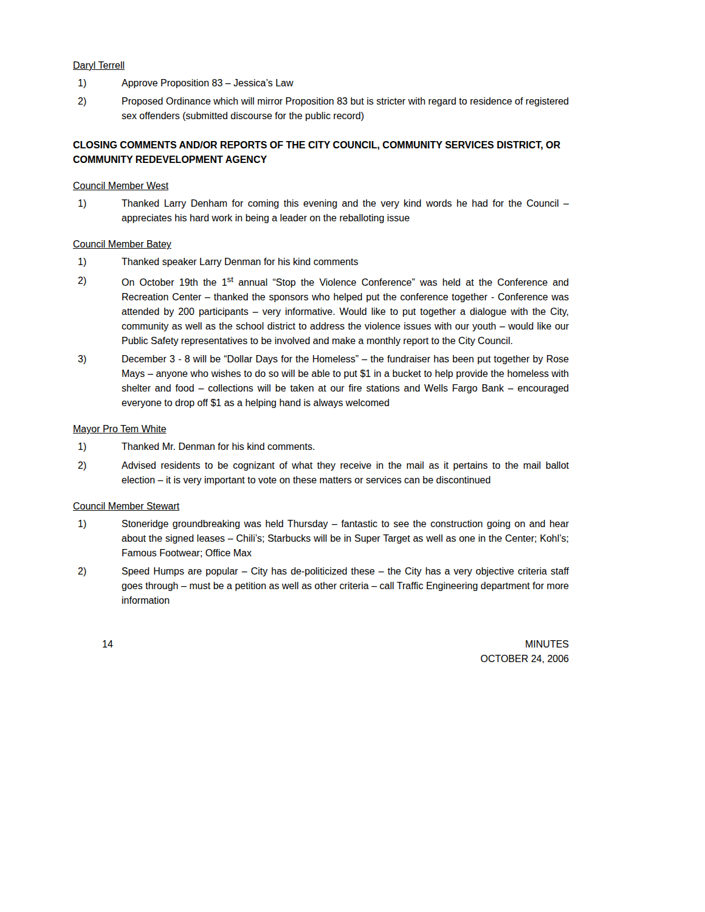Daryl Terrell
1) Approve Proposition 83 – Jessica’s Law
2) Proposed Ordinance which will mirror Proposition 83 but is stricter with regard to residence of registered sex offenders (submitted discourse for the public record)
Closing Comments and/or Reports of the City Council, Community Services District, or Community Redevelopment Agency
Council Member West
1) Thanked Larry Denham for coming this evening and the very kind words he had for the Council – appreciates his hard work in being a leader on the reballoting issue
Council Member Batey
1) Thanked speaker Larry Denman for his kind comments
2) On October 19th the 1st annual “Stop the Violence Conference” was held at the Conference and Recreation Center – thanked the sponsors who helped put the conference together - Conference was attended by 200 participants – very informative. Would like to put together a dialogue with the City, community as well as the school district to address the violence issues with our youth – would like our Public Safety representatives to be involved and make a monthly report to the City Council.
3) December 3 - 8 will be “Dollar Days for the Homeless” – the fundraiser has been put together by Rose Mays – anyone who wishes to do so will be able to put $1 in a bucket to help provide the homeless with shelter and food – collections will be taken at our fire stations and Wells Fargo Bank – encouraged everyone to drop off $1 as a helping hand is always welcomed
Mayor Pro Tem White
1) Thanked Mr. Denman for his kind comments.
2) Advised residents to be cognizant of what they receive in the mail as it pertains to the mail ballot election – it is very important to vote on these matters or services can be discontinued
Council Member Stewart
1) Stoneridge groundbreaking was held Thursday – fantastic to see the construction going on and hear about the signed leases – Chili’s; Starbucks will be in Super Target as well as one in the Center; Kohl’s; Famous Footwear; Office Max
2) Speed Humps are popular – City has de-politicized these – the City has a very objective criteria staff goes through – must be a petition as well as other criteria – call Traffic Engineering department for more information
14
Minutes
October 24, 2006